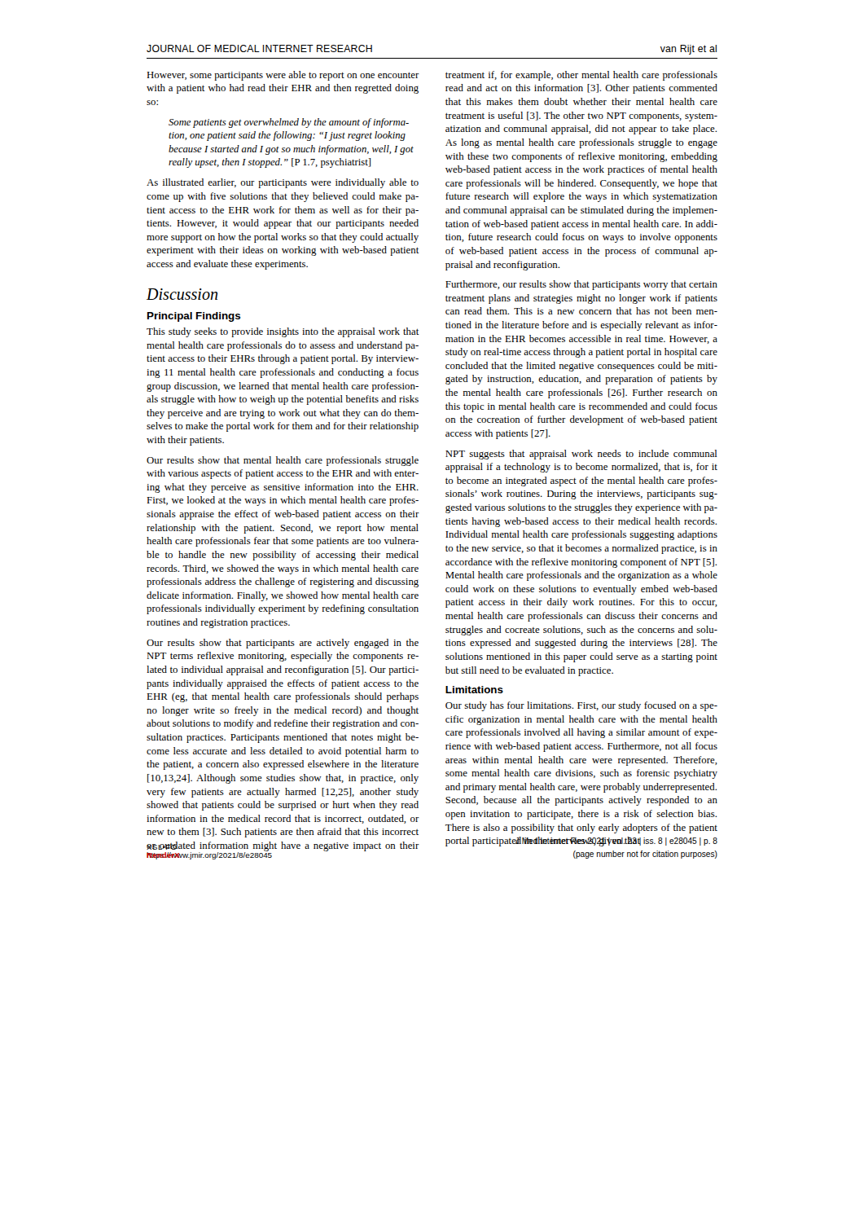JOURNAL OF MEDICAL INTERNET RESEARCH
van Rijt et al
However, some participants were able to report on one encounter with a patient who had read their EHR and then regretted doing so:
Some patients get overwhelmed by the amount of information, one patient said the following: “I just regret looking because I started and I got so much information, well, I got really upset, then I stopped.” [P 1.7, psychiatrist]
As illustrated earlier, our participants were individually able to come up with five solutions that they believed could make patient access to the EHR work for them as well as for their patients. However, it would appear that our participants needed more support on how the portal works so that they could actually experiment with their ideas on working with web-based patient access and evaluate these experiments.
Discussion
Principal Findings
This study seeks to provide insights into the appraisal work that mental health care professionals do to assess and understand patient access to their EHRs through a patient portal. By interviewing 11 mental health care professionals and conducting a focus group discussion, we learned that mental health care professionals struggle with how to weigh up the potential benefits and risks they perceive and are trying to work out what they can do themselves to make the portal work for them and for their relationship with their patients.
Our results show that mental health care professionals struggle with various aspects of patient access to the EHR and with entering what they perceive as sensitive information into the EHR. First, we looked at the ways in which mental health care professionals appraise the effect of web-based patient access on their relationship with the patient. Second, we report how mental health care professionals fear that some patients are too vulnerable to handle the new possibility of accessing their medical records. Third, we showed the ways in which mental health care professionals address the challenge of registering and discussing delicate information. Finally, we showed how mental health care professionals individually experiment by redefining consultation routines and registration practices.
Our results show that participants are actively engaged in the NPT terms reflexive monitoring, especially the components related to individual appraisal and reconfiguration [5]. Our participants individually appraised the effects of patient access to the EHR (eg, that mental health care professionals should perhaps no longer write so freely in the medical record) and thought about solutions to modify and redefine their registration and consultation practices. Participants mentioned that notes might become less accurate and less detailed to avoid potential harm to the patient, a concern also expressed elsewhere in the literature [10,13,24]. Although some studies show that, in practice, only very few patients are actually harmed [12,25], another study showed that patients could be surprised or hurt when they read information in the medical record that is incorrect, outdated, or new to them [3]. Such patients are then afraid that this incorrect or outdated information might have a negative impact on their treatment if, for example, other mental health care professionals read and act on this information [3]. Other patients commented that this makes them doubt whether their mental health care treatment is useful [3]. The other two NPT components, systematization and communal appraisal, did not appear to take place. As long as mental health care professionals struggle to engage with these two components of reflexive monitoring, embedding web-based patient access in the work practices of mental health care professionals will be hindered. Consequently, we hope that future research will explore the ways in which systematization and communal appraisal can be stimulated during the implementation of web-based patient access in mental health care. In addition, future research could focus on ways to involve opponents of web-based patient access in the process of communal appraisal and reconfiguration.
Furthermore, our results show that participants worry that certain treatment plans and strategies might no longer work if patients can read them. This is a new concern that has not been mentioned in the literature before and is especially relevant as information in the EHR becomes accessible in real time. However, a study on real-time access through a patient portal in hospital care concluded that the limited negative consequences could be mitigated by instruction, education, and preparation of patients by the mental health care professionals [26]. Further research on this topic in mental health care is recommended and could focus on the cocreation of further development of web-based patient access with patients [27].
NPT suggests that appraisal work needs to include communal appraisal if a technology is to become normalized, that is, for it to become an integrated aspect of the mental health care professionals’ work routines. During the interviews, participants suggested various solutions to the struggles they experience with patients having web-based access to their medical health records. Individual mental health care professionals suggesting adaptions to the new service, so that it becomes a normalized practice, is in accordance with the reflexive monitoring component of NPT [5]. Mental health care professionals and the organization as a whole could work on these solutions to eventually embed web-based patient access in their daily work routines. For this to occur, mental health care professionals can discuss their concerns and struggles and cocreate solutions, such as the concerns and solutions expressed and suggested during the interviews [28]. The solutions mentioned in this paper could serve as a starting point but still need to be evaluated in practice.
Limitations
Our study has four limitations. First, our study focused on a specific organization in mental health care with the mental health care professionals involved all having a similar amount of experience with web-based patient access. Furthermore, not all focus areas within mental health care were represented. Therefore, some mental health care divisions, such as forensic psychiatry and primary mental health care, were probably underrepresented. Second, because all the participants actively responded to an open invitation to participate, there is a risk of selection bias. There is also a possibility that only early adopters of the patient portal participated in the interviews, given that
https://www.jmir.org/2021/8/e28045
J Med Internet Res 2021 | vol. 23 | iss. 8 | e28045 | p. 8
(page number not for citation purposes)
XSL•FO
RenderX